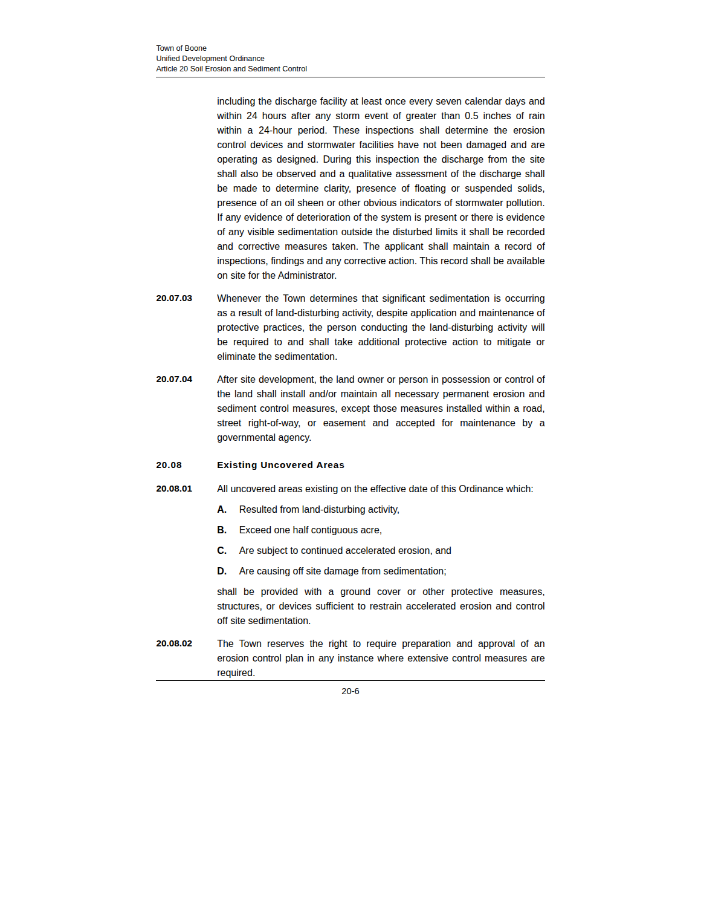Town of Boone
Unified Development Ordinance
Article 20 Soil Erosion and Sediment Control
including the discharge facility at least once every seven calendar days and within 24 hours after any storm event of greater than 0.5 inches of rain within a 24-hour period. These inspections shall determine the erosion control devices and stormwater facilities have not been damaged and are operating as designed. During this inspection the discharge from the site shall also be observed and a qualitative assessment of the discharge shall be made to determine clarity, presence of floating or suspended solids, presence of an oil sheen or other obvious indicators of stormwater pollution. If any evidence of deterioration of the system is present or there is evidence of any visible sedimentation outside the disturbed limits it shall be recorded and corrective measures taken. The applicant shall maintain a record of inspections, findings and any corrective action. This record shall be available on site for the Administrator.
20.07.03
Whenever the Town determines that significant sedimentation is occurring as a result of land-disturbing activity, despite application and maintenance of protective practices, the person conducting the land-disturbing activity will be required to and shall take additional protective action to mitigate or eliminate the sedimentation.
20.07.04
After site development, the land owner or person in possession or control of the land shall install and/or maintain all necessary permanent erosion and sediment control measures, except those measures installed within a road, street right-of-way, or easement and accepted for maintenance by a governmental agency.
20.08
Existing Uncovered Areas
20.08.01
All uncovered areas existing on the effective date of this Ordinance which:
A. Resulted from land-disturbing activity,
B. Exceed one half contiguous acre,
C. Are subject to continued accelerated erosion, and
D. Are causing off site damage from sedimentation;
shall be provided with a ground cover or other protective measures, structures, or devices sufficient to restrain accelerated erosion and control off site sedimentation.
20.08.02
The Town reserves the right to require preparation and approval of an erosion control plan in any instance where extensive control measures are required.
20-6